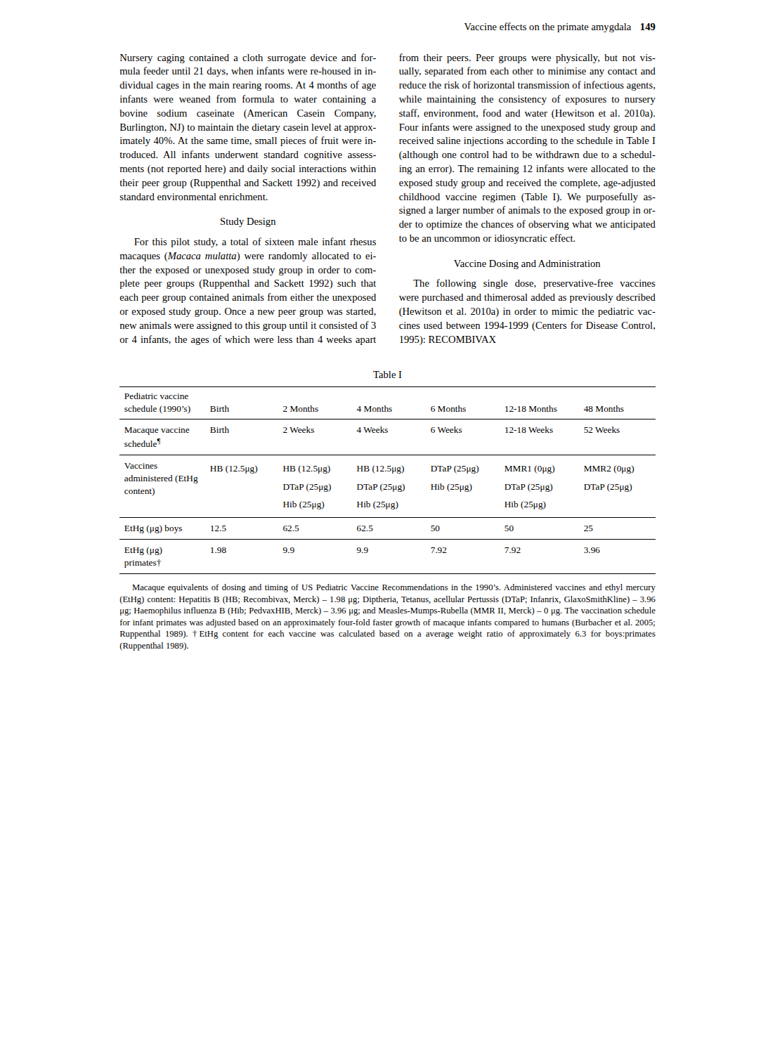Vaccine effects on the primate amygdala 149
Nursery caging contained a cloth surrogate device and formula feeder until 21 days, when infants were re-housed in individual cages in the main rearing rooms. At 4 months of age infants were weaned from formula to water containing a bovine sodium caseinate (American Casein Company, Burlington, NJ) to maintain the dietary casein level at approximately 40%. At the same time, small pieces of fruit were introduced. All infants underwent standard cognitive assessments (not reported here) and daily social interactions within their peer group (Ruppenthal and Sackett 1992) and received standard environmental enrichment.
Study Design
For this pilot study, a total of sixteen male infant rhesus macaques (Macaca mulatta) were randomly allocated to either the exposed or unexposed study group in order to complete peer groups (Ruppenthal and Sackett 1992) such that each peer group contained animals from either the unexposed or exposed study group. Once a new peer group was started, new animals were assigned to this group until it consisted of 3 or 4 infants, the ages of which were less than 4 weeks apart from their peers. Peer groups were physically, but not visually, separated from each other to minimise any contact and reduce the risk of horizontal transmission of infectious agents, while maintaining the consistency of exposures to nursery staff, environment, food and water (Hewitson et al. 2010a). Four infants were assigned to the unexposed study group and received saline injections according to the schedule in Table I (although one control had to be withdrawn due to a scheduling an error). The remaining 12 infants were allocated to the exposed study group and received the complete, age-adjusted childhood vaccine regimen (Table I). We purposefully assigned a larger number of animals to the exposed group in order to optimize the chances of observing what we anticipated to be an uncommon or idiosyncratic effect.
Vaccine Dosing and Administration
The following single dose, preservative-free vaccines were purchased and thimerosal added as previously described (Hewitson et al. 2010a) in order to mimic the pediatric vaccines used between 1994-1999 (Centers for Disease Control, 1995): RECOMBIVAX
Table I
| Pediatric vaccine schedule (1990’s) | Birth | 2 Months | 4 Months | 6 Months | 12-18 Months | 48 Months |
| --- | --- | --- | --- | --- | --- | --- |
| Macaque vaccine schedule ¶ | Birth | 2 Weeks | 4 Weeks | 6 Weeks | 12-18 Weeks | 52 Weeks |
| Vaccines administered (EtHg content) | HB (12.5μg) | HB (12.5μg) DTaP (25μg) Hib (25μg) | HB (12.5μg) DTaP (25μg) Hib (25μg) | DTaP (25μg) Hib (25μg) | MMR1 (0μg) DTaP (25μg) Hib (25μg) | MMR2 (0μg) DTaP (25μg) |
| EtHg (μg) boys | 12.5 | 62.5 | 62.5 | 50 | 50 | 25 |
| EtHg (μg) primates† | 1.98 | 9.9 | 9.9 | 7.92 | 7.92 | 3.96 |
Macaque equivalents of dosing and timing of US Pediatric Vaccine Recommendations in the 1990’s. Administered vaccines and ethyl mercury (EtHg) content: Hepatitis B (HB; Recombivax, Merck) – 1.98 μg; Diptheria, Tetanus, acellular Pertussis (DTaP; Infanrix, GlaxoSmithKline) – 3.96 μg; Haemophilus influenza B (Hib; PedvaxHIB, Merck) – 3.96 μg; and Measles-Mumps-Rubella (MMR II, Merck) – 0 μg. The vaccination schedule for infant primates was adjusted based on an approximately four-fold faster growth of macaque infants compared to humans (Burbacher et al. 2005; Ruppenthal 1989). †EtHg content for each vaccine was calculated based on a average weight ratio of approximately 6.3 for boys:primates (Ruppenthal 1989).